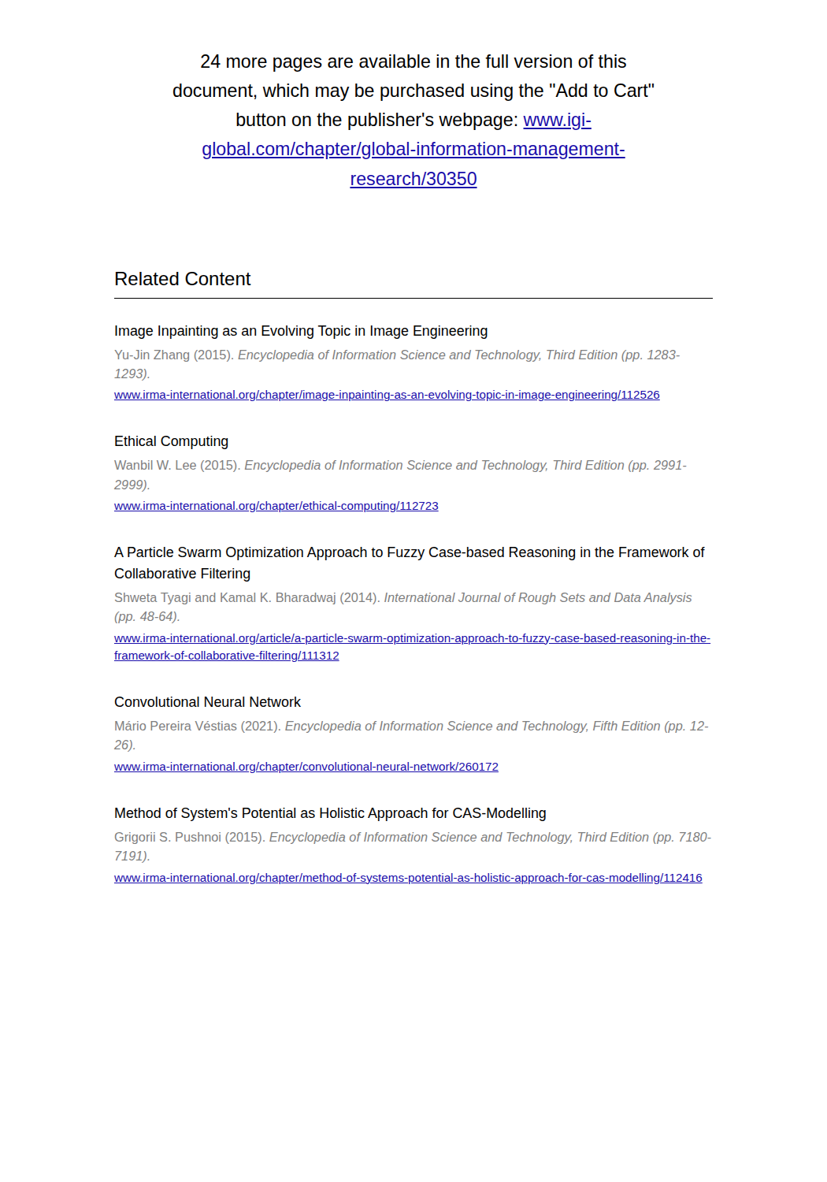24 more pages are available in the full version of this document, which may be purchased using the "Add to Cart" button on the publisher's webpage: www.igi-global.com/chapter/global-information-management-research/30350
Related Content
Image Inpainting as an Evolving Topic in Image Engineering
Yu-Jin Zhang (2015). Encyclopedia of Information Science and Technology, Third Edition (pp. 1283-1293).
www.irma-international.org/chapter/image-inpainting-as-an-evolving-topic-in-image-engineering/112526
Ethical Computing
Wanbil W. Lee (2015). Encyclopedia of Information Science and Technology, Third Edition (pp. 2991-2999).
www.irma-international.org/chapter/ethical-computing/112723
A Particle Swarm Optimization Approach to Fuzzy Case-based Reasoning in the Framework of Collaborative Filtering
Shweta Tyagi and Kamal K. Bharadwaj (2014). International Journal of Rough Sets and Data Analysis (pp. 48-64).
www.irma-international.org/article/a-particle-swarm-optimization-approach-to-fuzzy-case-based-reasoning-in-the-framework-of-collaborative-filtering/111312
Convolutional Neural Network
Mário Pereira Véstias (2021). Encyclopedia of Information Science and Technology, Fifth Edition (pp. 12-26).
www.irma-international.org/chapter/convolutional-neural-network/260172
Method of System's Potential as Holistic Approach for CAS-Modelling
Grigorii S. Pushnoi (2015). Encyclopedia of Information Science and Technology, Third Edition (pp. 7180-7191).
www.irma-international.org/chapter/method-of-systems-potential-as-holistic-approach-for-cas-modelling/112416